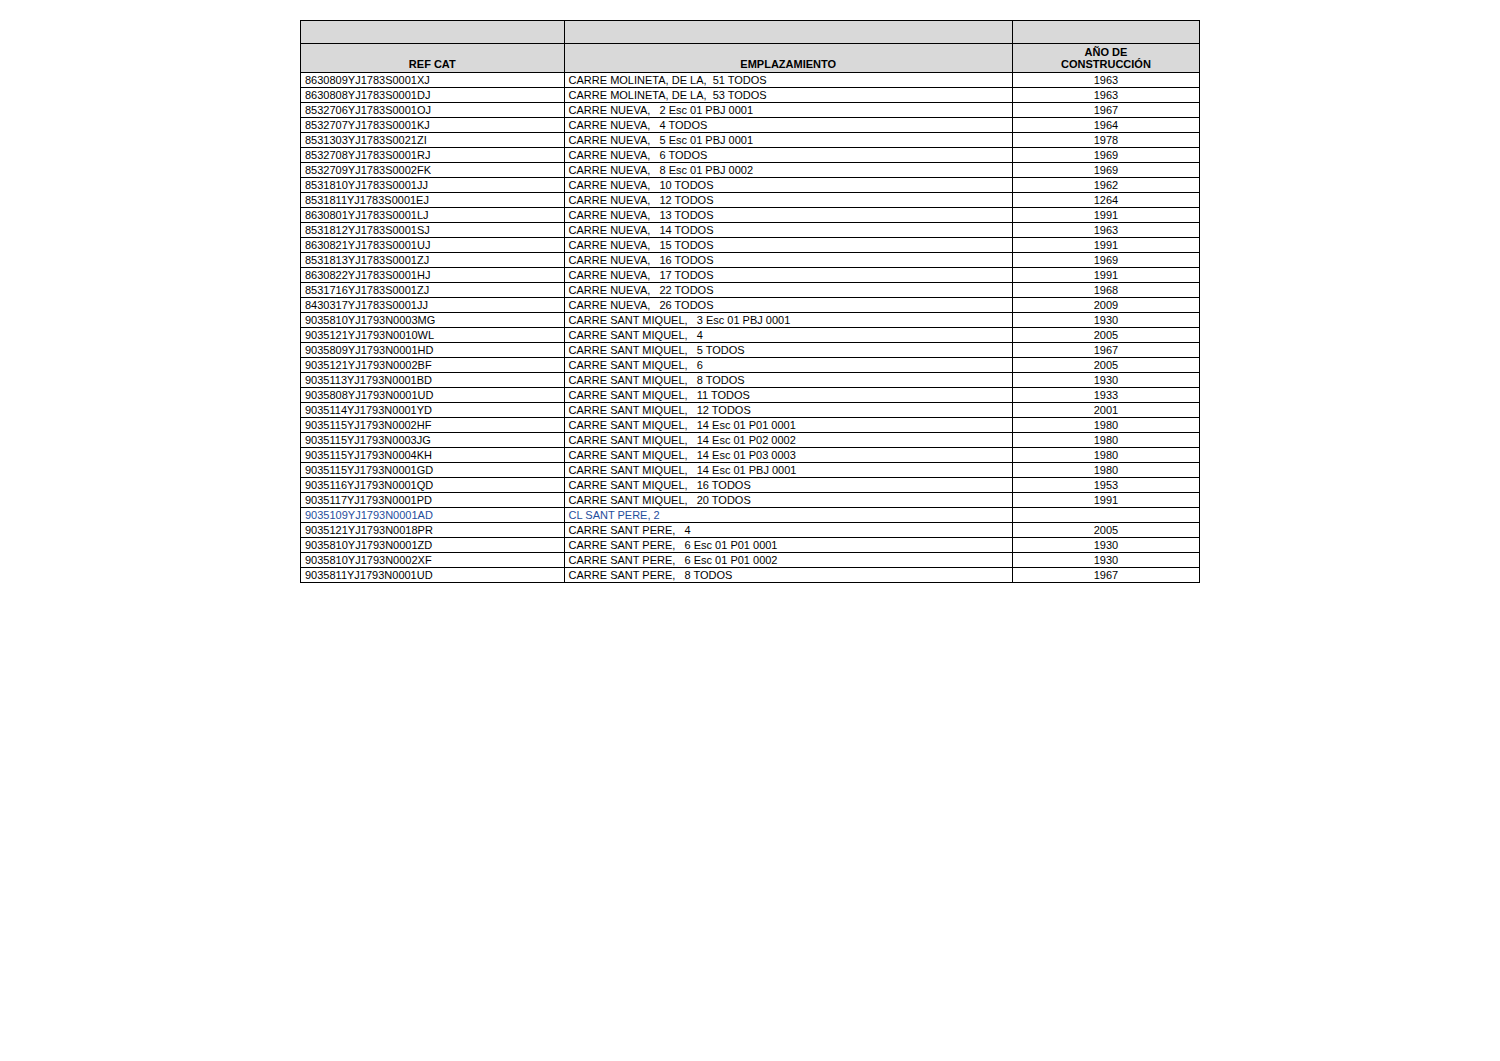| REF CAT | EMPLAZAMIENTO | AÑO DE CONSTRUCCIÓN |
| --- | --- | --- |
| 8630809YJ1783S0001XJ | CARRE MOLINETA, DE LA, 51 TODOS | 1963 |
| 8630808YJ1783S0001DJ | CARRE MOLINETA, DE LA, 53 TODOS | 1963 |
| 8532706YJ1783S0001OJ | CARRE NUEVA, 2 Esc 01 PBJ 0001 | 1967 |
| 8532707YJ1783S0001KJ | CARRE NUEVA, 4 TODOS | 1964 |
| 8531303YJ1783S0021ZI | CARRE NUEVA, 5 Esc 01 PBJ 0001 | 1978 |
| 8532708YJ1783S0001RJ | CARRE NUEVA, 6 TODOS | 1969 |
| 8532709YJ1783S0002FK | CARRE NUEVA, 8 Esc 01 PBJ 0002 | 1969 |
| 8531810YJ1783S0001JJ | CARRE NUEVA, 10 TODOS | 1962 |
| 8531811YJ1783S0001EJ | CARRE NUEVA, 12 TODOS | 1264 |
| 8630801YJ1783S0001LJ | CARRE NUEVA, 13 TODOS | 1991 |
| 8531812YJ1783S0001SJ | CARRE NUEVA, 14 TODOS | 1963 |
| 8630821YJ1783S0001UJ | CARRE NUEVA, 15 TODOS | 1991 |
| 8531813YJ1783S0001ZJ | CARRE NUEVA, 16 TODOS | 1969 |
| 8630822YJ1783S0001HJ | CARRE NUEVA, 17 TODOS | 1991 |
| 8531716YJ1783S0001ZJ | CARRE NUEVA, 22 TODOS | 1968 |
| 8430317YJ1783S0001JJ | CARRE NUEVA, 26 TODOS | 2009 |
| 9035810YJ1793N0003MG | CARRE SANT MIQUEL, 3 Esc 01 PBJ 0001 | 1930 |
| 9035121YJ1793N0010WL | CARRE SANT MIQUEL, 4 | 2005 |
| 9035809YJ1793N0001HD | CARRE SANT MIQUEL, 5 TODOS | 1967 |
| 9035121YJ1793N0002BF | CARRE SANT MIQUEL, 6 | 2005 |
| 9035113YJ1793N0001BD | CARRE SANT MIQUEL, 8 TODOS | 1930 |
| 9035808YJ1793N0001UD | CARRE SANT MIQUEL, 11 TODOS | 1933 |
| 9035114YJ1793N0001YD | CARRE SANT MIQUEL, 12 TODOS | 2001 |
| 9035115YJ1793N0002HF | CARRE SANT MIQUEL, 14 Esc 01 P01 0001 | 1980 |
| 9035115YJ1793N0003JG | CARRE SANT MIQUEL, 14 Esc 01 P02 0002 | 1980 |
| 9035115YJ1793N0004KH | CARRE SANT MIQUEL, 14 Esc 01 P03 0003 | 1980 |
| 9035115YJ1793N0001GD | CARRE SANT MIQUEL, 14 Esc 01 PBJ 0001 | 1980 |
| 9035116YJ1793N0001QD | CARRE SANT MIQUEL, 16 TODOS | 1953 |
| 9035117YJ1793N0001PD | CARRE SANT MIQUEL, 20 TODOS | 1991 |
| 9035109YJ1793N0001AD | CL SANT PERE, 2 | |
| 9035121YJ1793N0018PR | CARRE SANT PERE, 4 | 2005 |
| 9035810YJ1793N0001ZD | CARRE SANT PERE, 6 Esc 01 P01 0001 | 1930 |
| 9035810YJ1793N0002XF | CARRE SANT PERE, 6 Esc 01 P01 0002 | 1930 |
| 9035811YJ1793N0001UD | CARRE SANT PERE, 8 TODOS | 1967 |